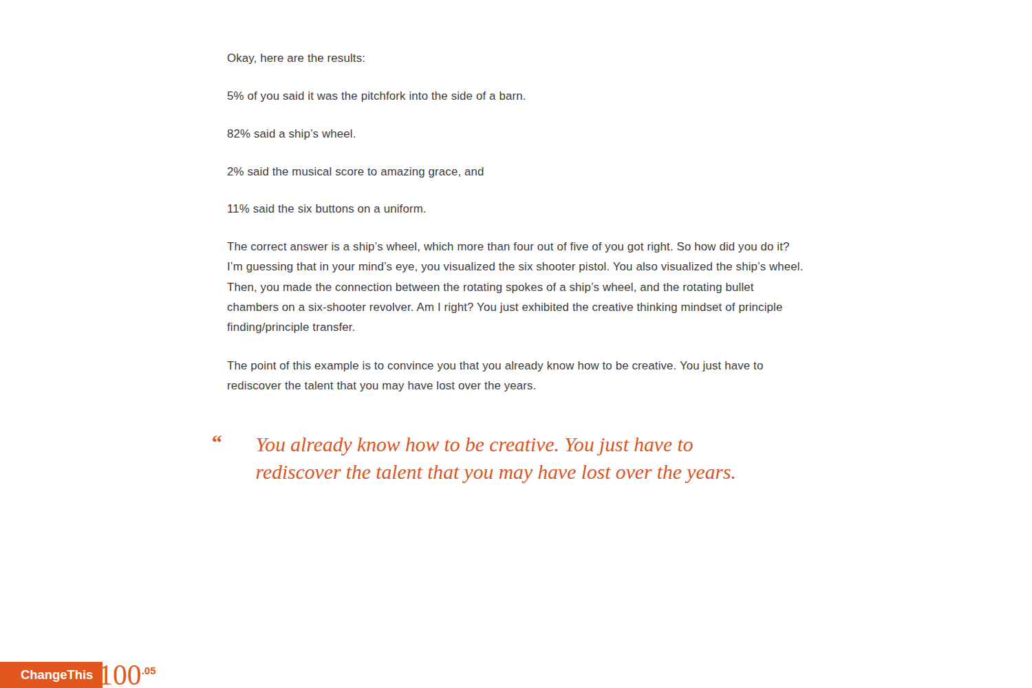Okay, here are the results:
5% of you said it was the pitchfork into the side of a barn.
82% said a ship’s wheel.
2% said the musical score to amazing grace, and
11% said the six buttons on a uniform.
The correct answer is a ship’s wheel, which more than four out of five of you got right. So how did you do it? I’m guessing that in your mind’s eye, you visualized the six shooter pistol. You also visualized the ship’s wheel. Then, you made the connection between the rotating spokes of a ship’s wheel, and the rotating bullet chambers on a six-shooter revolver. Am I right? You just exhibited the creative thinking mindset of principle finding/principle transfer.
The point of this example is to convince you that you already know how to be creative. You just have to rediscover the talent that you may have lost over the years.
“
You already know how to be creative. You just have to rediscover the talent that you may have lost over the years.
ChangeThis 100.05